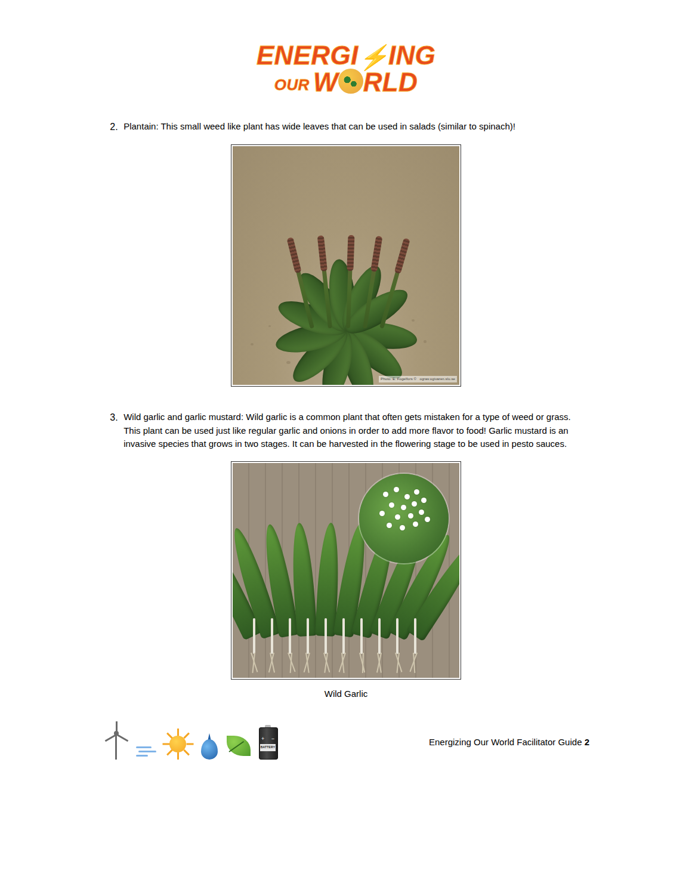ENERGI⚡ING
OURW RLD
2.
Plantain: This small weed like plant has wide leaves that can be used in salads (similar to spinach)!
Photo: E. Fogelfors © ogras:ogivaren.slu.se
3.
Wild garlic and garlic mustard: Wild garlic is a common plant that often gets mistaken for a type of weed or grass. This plant can be used just like regular garlic and onions in order to add more flavor to food! Garlic mustard is an invasive species that grows in two stages. It can be harvested in the flowering stage to be used in pesto sauces.
Wild Garlic
+ − Battery
Energizing Our World Facilitator Guide 2